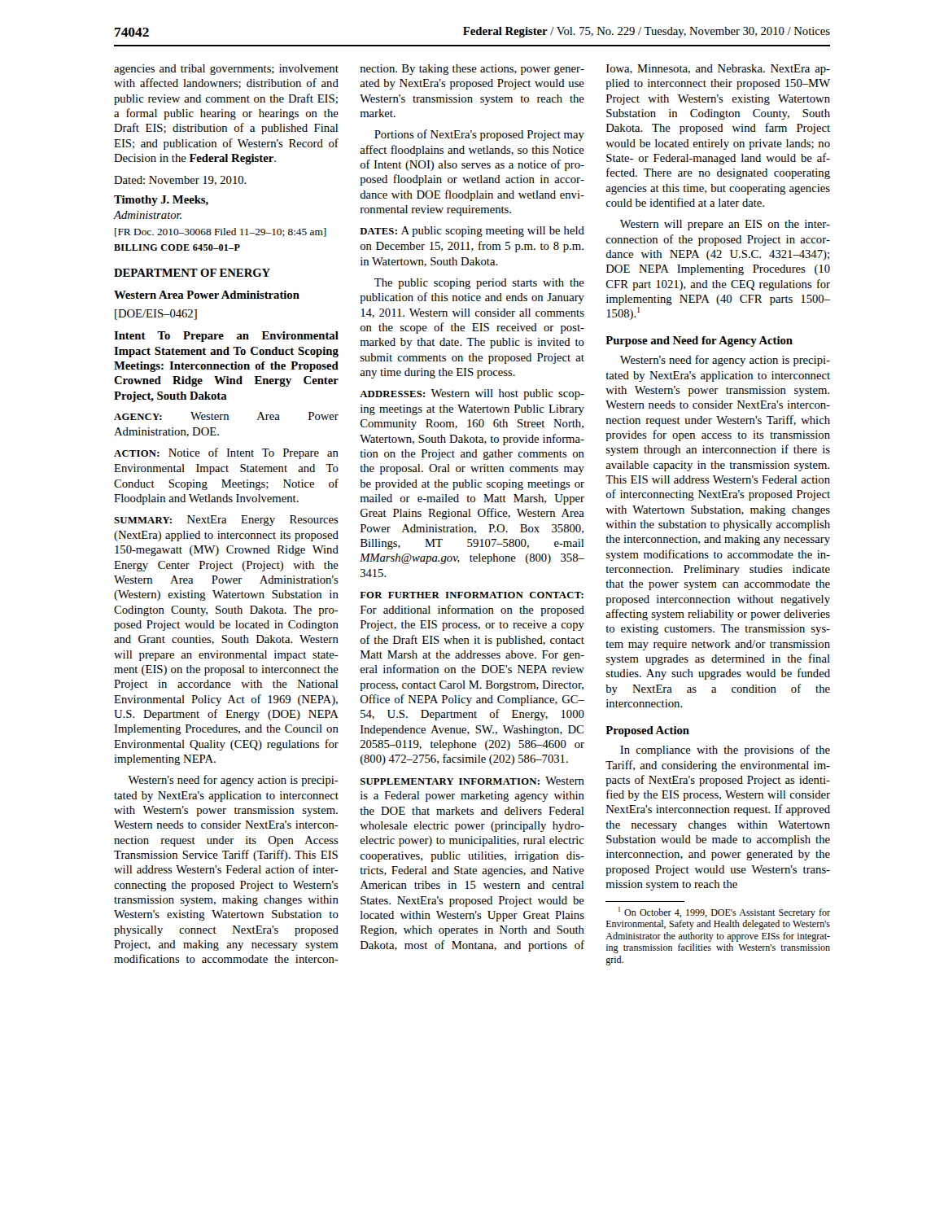74042
Federal Register / Vol. 75, No. 229 / Tuesday, November 30, 2010 / Notices
agencies and tribal governments; involvement with affected landowners; distribution of and public review and comment on the Draft EIS; a formal public hearing or hearings on the Draft EIS; distribution of a published Final EIS; and publication of Western's Record of Decision in the Federal Register.
Dated: November 19, 2010.
Timothy J. Meeks,
Administrator.
[FR Doc. 2010–30068 Filed 11–29–10; 8:45 am]
BILLING CODE 6450–01–P
DEPARTMENT OF ENERGY
Western Area Power Administration
[DOE/EIS–0462]
Intent To Prepare an Environmental Impact Statement and To Conduct Scoping Meetings: Interconnection of the Proposed Crowned Ridge Wind Energy Center Project, South Dakota
AGENCY: Western Area Power Administration, DOE.
ACTION: Notice of Intent To Prepare an Environmental Impact Statement and To Conduct Scoping Meetings; Notice of Floodplain and Wetlands Involvement.
SUMMARY: NextEra Energy Resources (NextEra) applied to interconnect its proposed 150-megawatt (MW) Crowned Ridge Wind Energy Center Project (Project) with the Western Area Power Administration's (Western) existing Watertown Substation in Codington County, South Dakota. The proposed Project would be located in Codington and Grant counties, South Dakota. Western will prepare an environmental impact statement (EIS) on the proposal to interconnect the Project in accordance with the National Environmental Policy Act of 1969 (NEPA), U.S. Department of Energy (DOE) NEPA Implementing Procedures, and the Council on Environmental Quality (CEQ) regulations for implementing NEPA.
Western's need for agency action is precipitated by NextEra's application to interconnect with Western's power transmission system. Western needs to consider NextEra's interconnection request under its Open Access Transmission Service Tariff (Tariff). This EIS will address Western's Federal action of interconnecting the proposed Project to Western's transmission system, making changes within Western's existing Watertown Substation to physically connect NextEra's proposed Project, and making any necessary system modifications to accommodate the interconnection. By taking these actions, power generated by NextEra's proposed Project would use Western's transmission system to reach the market.
Portions of NextEra's proposed Project may affect floodplains and wetlands, so this Notice of Intent (NOI) also serves as a notice of proposed floodplain or wetland action in accordance with DOE floodplain and wetland environmental review requirements.
DATES: A public scoping meeting will be held on December 15, 2011, from 5 p.m. to 8 p.m. in Watertown, South Dakota.
The public scoping period starts with the publication of this notice and ends on January 14, 2011. Western will consider all comments on the scope of the EIS received or postmarked by that date. The public is invited to submit comments on the proposed Project at any time during the EIS process.
ADDRESSES: Western will host public scoping meetings at the Watertown Public Library Community Room, 160 6th Street North, Watertown, South Dakota, to provide information on the Project and gather comments on the proposal. Oral or written comments may be provided at the public scoping meetings or mailed or e-mailed to Matt Marsh, Upper Great Plains Regional Office, Western Area Power Administration, P.O. Box 35800, Billings, MT 59107–5800, e-mail MMarsh@wapa.gov, telephone (800) 358–3415.
FOR FURTHER INFORMATION CONTACT: For additional information on the proposed Project, the EIS process, or to receive a copy of the Draft EIS when it is published, contact Matt Marsh at the addresses above. For general information on the DOE's NEPA review process, contact Carol M. Borgstrom, Director, Office of NEPA Policy and Compliance, GC–54, U.S. Department of Energy, 1000 Independence Avenue, SW., Washington, DC 20585–0119, telephone (202) 586–4600 or (800) 472–2756, facsimile (202) 586–7031.
SUPPLEMENTARY INFORMATION: Western is a Federal power marketing agency within the DOE that markets and delivers Federal wholesale electric power (principally hydroelectric power) to municipalities, rural electric cooperatives, public utilities, irrigation districts, Federal and State agencies, and Native American tribes in 15 western and central States. NextEra's proposed Project would be located within Western's Upper Great Plains Region, which operates in North and South Dakota, most of Montana, and portions of Iowa, Minnesota, and Nebraska. NextEra applied to interconnect their proposed 150–MW Project with Western's existing Watertown Substation in Codington County, South Dakota. The proposed wind farm Project would be located entirely on private lands; no State- or Federal-managed land would be affected. There are no designated cooperating agencies at this time, but cooperating agencies could be identified at a later date.
Western will prepare an EIS on the interconnection of the proposed Project in accordance with NEPA (42 U.S.C. 4321–4347); DOE NEPA Implementing Procedures (10 CFR part 1021), and the CEQ regulations for implementing NEPA (40 CFR parts 1500–1508).1
Purpose and Need for Agency Action
Western's need for agency action is precipitated by NextEra's application to interconnect with Western's power transmission system. Western needs to consider NextEra's interconnection request under Western's Tariff, which provides for open access to its transmission system through an interconnection if there is available capacity in the transmission system. This EIS will address Western's Federal action of interconnecting NextEra's proposed Project with Watertown Substation, making changes within the substation to physically accomplish the interconnection, and making any necessary system modifications to accommodate the interconnection. Preliminary studies indicate that the power system can accommodate the proposed interconnection without negatively affecting system reliability or power deliveries to existing customers. The transmission system may require network and/or transmission system upgrades as determined in the final studies. Any such upgrades would be funded by NextEra as a condition of the interconnection.
Proposed Action
In compliance with the provisions of the Tariff, and considering the environmental impacts of NextEra's proposed Project as identified by the EIS process, Western will consider NextEra's interconnection request. If approved the necessary changes within Watertown Substation would be made to accomplish the interconnection, and power generated by the proposed Project would use Western's transmission system to reach the
1 On October 4, 1999, DOE's Assistant Secretary for Environmental, Safety and Health delegated to Western's Administrator the authority to approve EISs for integrating transmission facilities with Western's transmission grid.